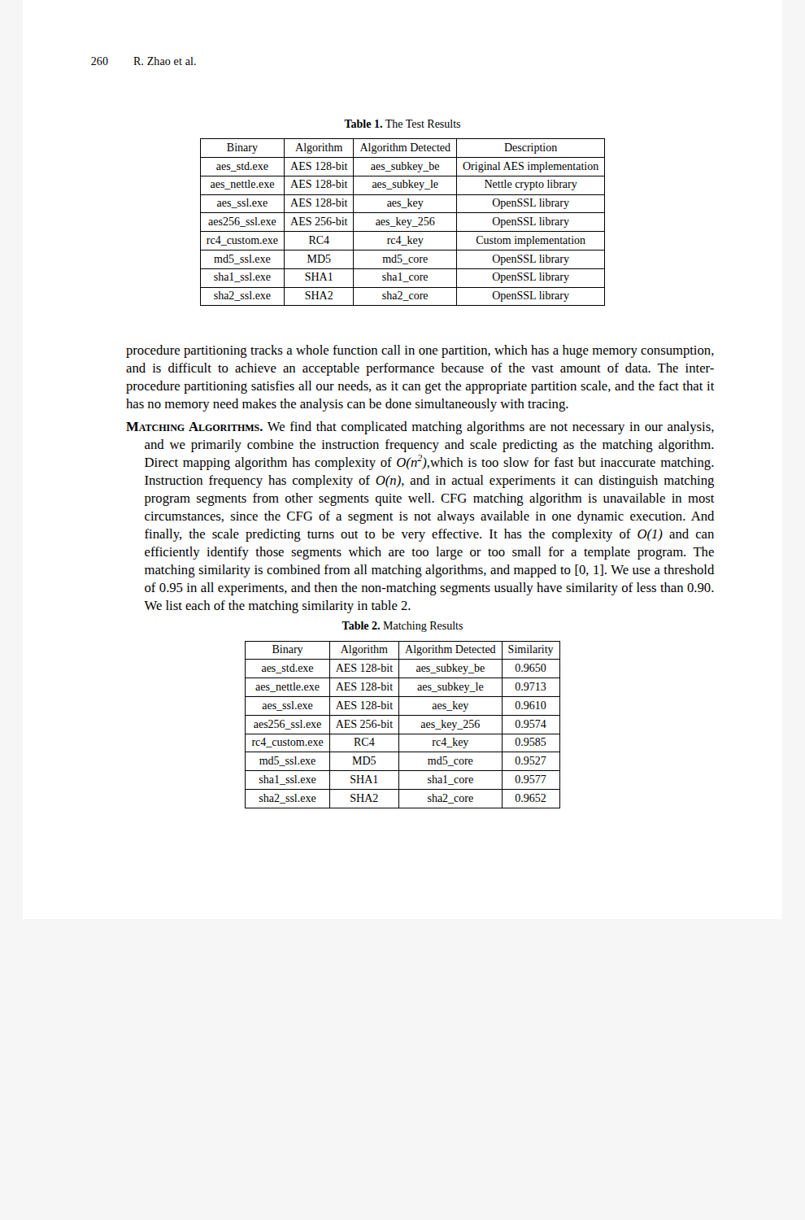260 R. Zhao et al.
Table 1. The Test Results
| Binary | Algorithm | Algorithm Detected | Description |
| --- | --- | --- | --- |
| aes_std.exe | AES 128-bit | aes_subkey_be | Original AES implementation |
| aes_nettle.exe | AES 128-bit | aes_subkey_le | Nettle crypto library |
| aes_ssl.exe | AES 128-bit | aes_key | OpenSSL library |
| aes256_ssl.exe | AES 256-bit | aes_key_256 | OpenSSL library |
| rc4_custom.exe | RC4 | rc4_key | Custom implementation |
| md5_ssl.exe | MD5 | md5_core | OpenSSL library |
| sha1_ssl.exe | SHA1 | sha1_core | OpenSSL library |
| sha2_ssl.exe | SHA2 | sha2_core | OpenSSL library |
procedure partitioning tracks a whole function call in one partition, which has a huge memory consumption, and is difficult to achieve an acceptable performance because of the vast amount of data. The inter-procedure partitioning satisfies all our needs, as it can get the appropriate partition scale, and the fact that it has no memory need makes the analysis can be done simultaneously with tracing.
Matching Algorithms. We find that complicated matching algorithms are not necessary in our analysis, and we primarily combine the instruction frequency and scale predicting as the matching algorithm. Direct mapping algorithm has complexity of O(n2),which is too slow for fast but inaccurate matching. Instruction frequency has complexity of O(n), and in actual experiments it can distinguish matching program segments from other segments quite well. CFG matching algorithm is unavailable in most circumstances, since the CFG of a segment is not always available in one dynamic execution. And finally, the scale predicting turns out to be very effective. It has the complexity of O(1) and can efficiently identify those segments which are too large or too small for a template program. The matching similarity is combined from all matching algorithms, and mapped to [0, 1]. We use a threshold of 0.95 in all experiments, and then the non-matching segments usually have similarity of less than 0.90. We list each of the matching similarity in table 2.
Table 2. Matching Results
| Binary | Algorithm | Algorithm Detected | Similarity |
| --- | --- | --- | --- |
| aes_std.exe | AES 128-bit | aes_subkey_be | 0.9650 |
| aes_nettle.exe | AES 128-bit | aes_subkey_le | 0.9713 |
| aes_ssl.exe | AES 128-bit | aes_key | 0.9610 |
| aes256_ssl.exe | AES 256-bit | aes_key_256 | 0.9574 |
| rc4_custom.exe | RC4 | rc4_key | 0.9585 |
| md5_ssl.exe | MD5 | md5_core | 0.9527 |
| sha1_ssl.exe | SHA1 | sha1_core | 0.9577 |
| sha2_ssl.exe | SHA2 | sha2_core | 0.9652 |